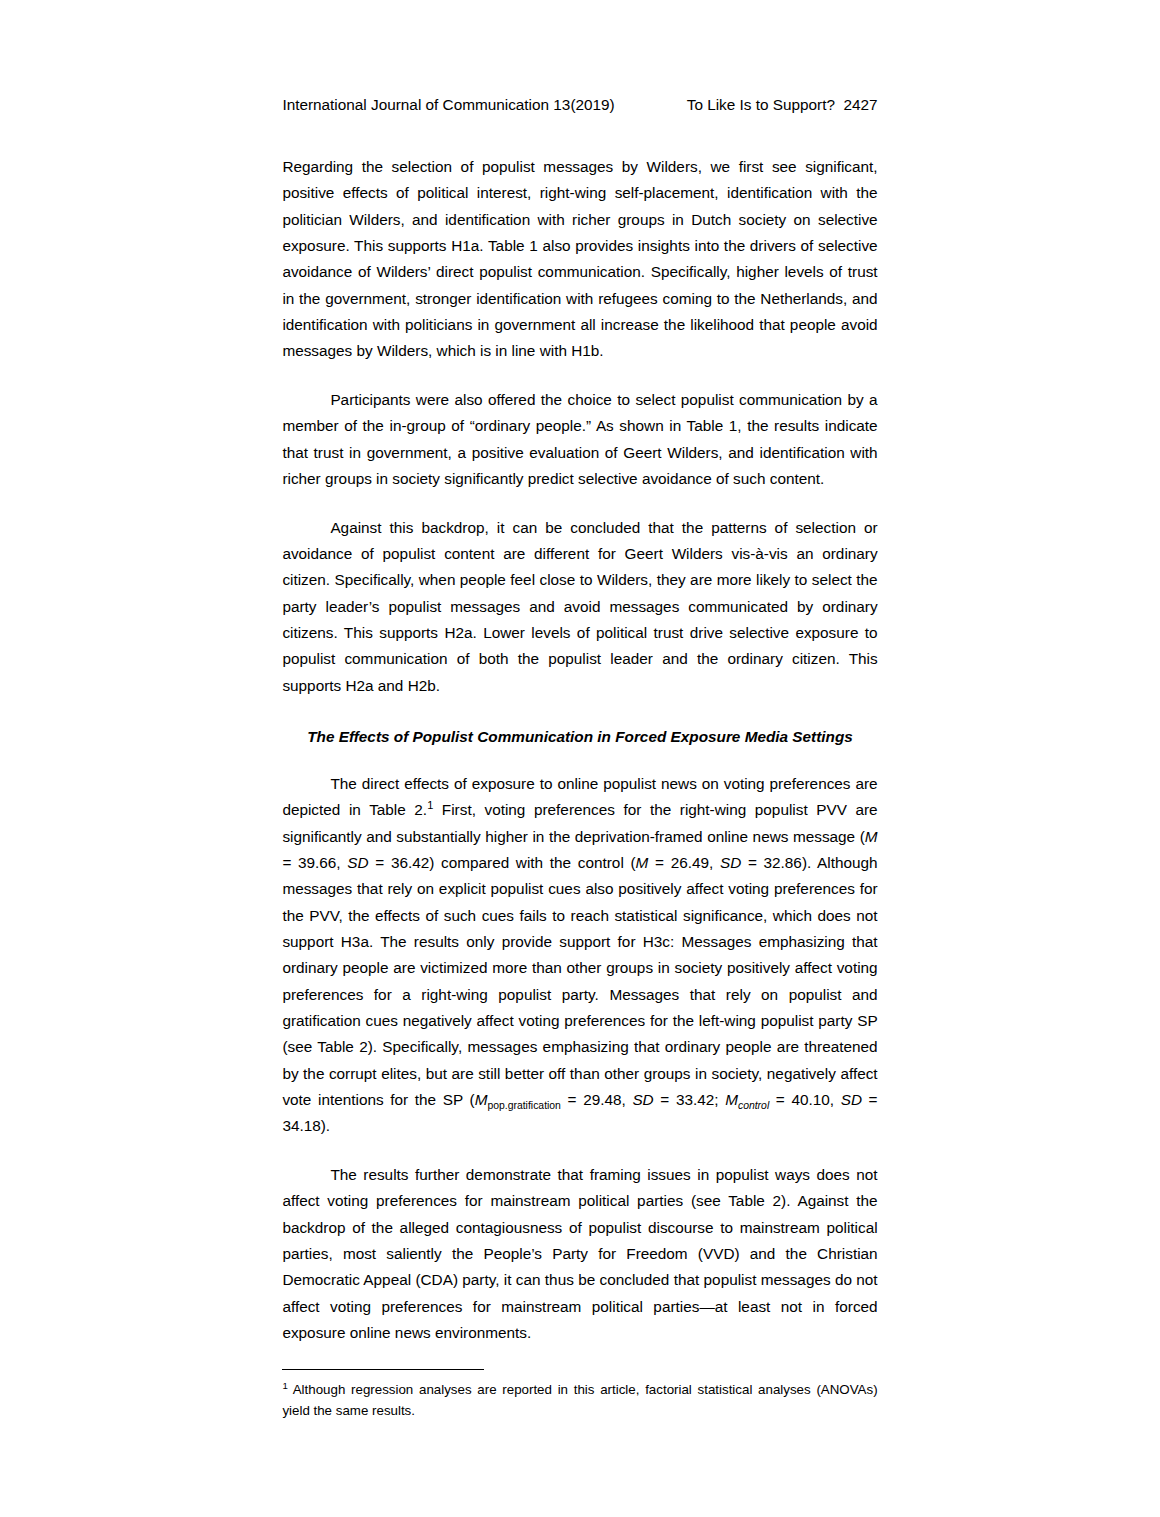International Journal of Communication 13(2019)
To Like Is to Support? 2427
Regarding the selection of populist messages by Wilders, we first see significant, positive effects of political interest, right-wing self-placement, identification with the politician Wilders, and identification with richer groups in Dutch society on selective exposure. This supports H1a. Table 1 also provides insights into the drivers of selective avoidance of Wilders’ direct populist communication. Specifically, higher levels of trust in the government, stronger identification with refugees coming to the Netherlands, and identification with politicians in government all increase the likelihood that people avoid messages by Wilders, which is in line with H1b.
Participants were also offered the choice to select populist communication by a member of the in-group of “ordinary people.” As shown in Table 1, the results indicate that trust in government, a positive evaluation of Geert Wilders, and identification with richer groups in society significantly predict selective avoidance of such content.
Against this backdrop, it can be concluded that the patterns of selection or avoidance of populist content are different for Geert Wilders vis-à-vis an ordinary citizen. Specifically, when people feel close to Wilders, they are more likely to select the party leader’s populist messages and avoid messages communicated by ordinary citizens. This supports H2a. Lower levels of political trust drive selective exposure to populist communication of both the populist leader and the ordinary citizen. This supports H2a and H2b.
The Effects of Populist Communication in Forced Exposure Media Settings
The direct effects of exposure to online populist news on voting preferences are depicted in Table 2.1 First, voting preferences for the right-wing populist PVV are significantly and substantially higher in the deprivation-framed online news message (M = 39.66, SD = 36.42) compared with the control (M = 26.49, SD = 32.86). Although messages that rely on explicit populist cues also positively affect voting preferences for the PVV, the effects of such cues fails to reach statistical significance, which does not support H3a. The results only provide support for H3c: Messages emphasizing that ordinary people are victimized more than other groups in society positively affect voting preferences for a right-wing populist party. Messages that rely on populist and gratification cues negatively affect voting preferences for the left-wing populist party SP (see Table 2). Specifically, messages emphasizing that ordinary people are threatened by the corrupt elites, but are still better off than other groups in society, negatively affect vote intentions for the SP (Mpop.gratification = 29.48, SD = 33.42; Mcontrol = 40.10, SD = 34.18).
The results further demonstrate that framing issues in populist ways does not affect voting preferences for mainstream political parties (see Table 2). Against the backdrop of the alleged contagiousness of populist discourse to mainstream political parties, most saliently the People’s Party for Freedom (VVD) and the Christian Democratic Appeal (CDA) party, it can thus be concluded that populist messages do not affect voting preferences for mainstream political parties—at least not in forced exposure online news environments.
1 Although regression analyses are reported in this article, factorial statistical analyses (ANOVAs) yield the same results.